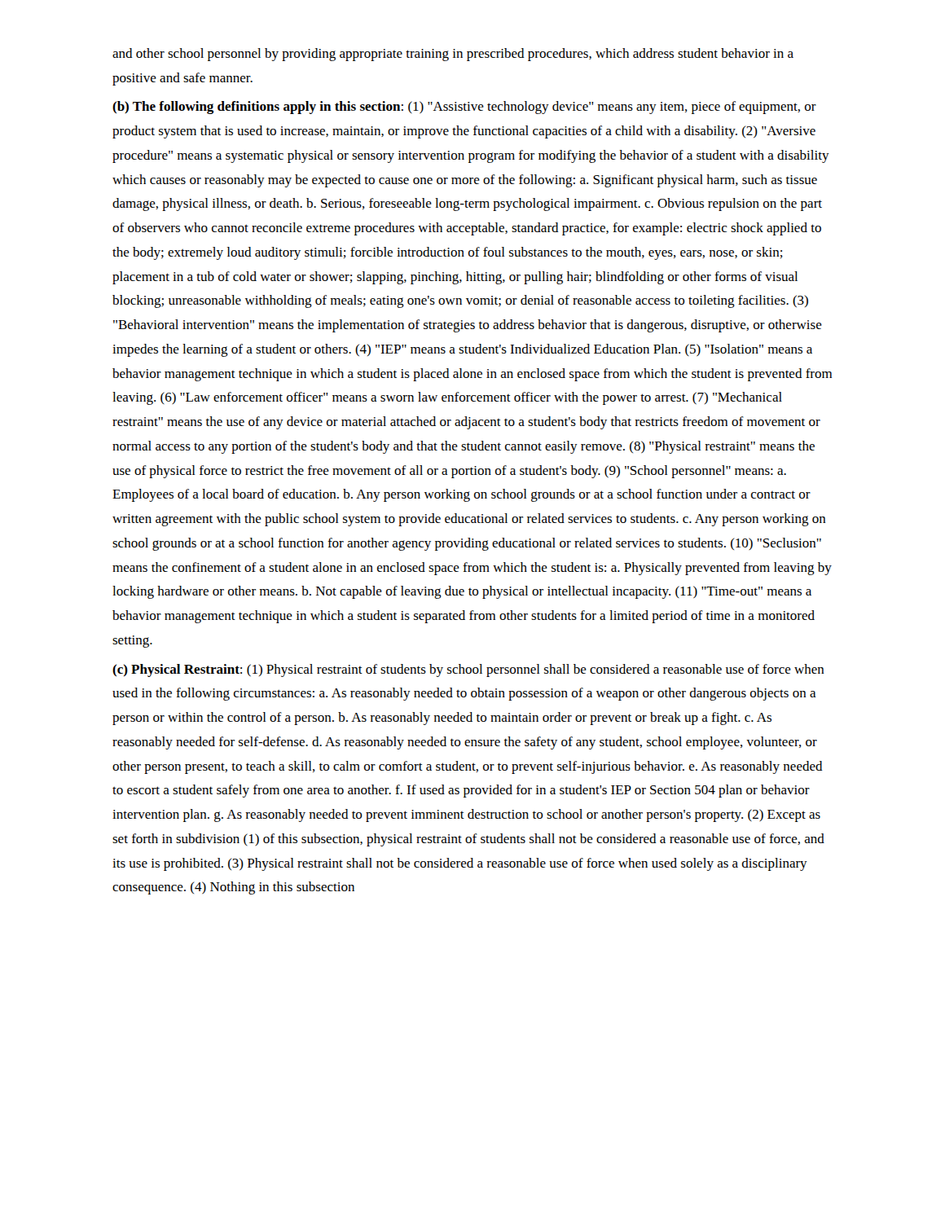and other school personnel by providing appropriate training in prescribed procedures, which address student behavior in a positive and safe manner.
(b) The following definitions apply in this section: (1) "Assistive technology device" means any item, piece of equipment, or product system that is used to increase, maintain, or improve the functional capacities of a child with a disability. (2) "Aversive procedure" means a systematic physical or sensory intervention program for modifying the behavior of a student with a disability which causes or reasonably may be expected to cause one or more of the following: a. Significant physical harm, such as tissue damage, physical illness, or death. b. Serious, foreseeable long-term psychological impairment. c. Obvious repulsion on the part of observers who cannot reconcile extreme procedures with acceptable, standard practice, for example: electric shock applied to the body; extremely loud auditory stimuli; forcible introduction of foul substances to the mouth, eyes, ears, nose, or skin; placement in a tub of cold water or shower; slapping, pinching, hitting, or pulling hair; blindfolding or other forms of visual blocking; unreasonable withholding of meals; eating one's own vomit; or denial of reasonable access to toileting facilities. (3) "Behavioral intervention" means the implementation of strategies to address behavior that is dangerous, disruptive, or otherwise impedes the learning of a student or others. (4) "IEP" means a student's Individualized Education Plan. (5) "Isolation" means a behavior management technique in which a student is placed alone in an enclosed space from which the student is prevented from leaving. (6) "Law enforcement officer" means a sworn law enforcement officer with the power to arrest. (7) "Mechanical restraint" means the use of any device or material attached or adjacent to a student's body that restricts freedom of movement or normal access to any portion of the student's body and that the student cannot easily remove. (8) "Physical restraint" means the use of physical force to restrict the free movement of all or a portion of a student's body. (9) "School personnel" means: a. Employees of a local board of education. b. Any person working on school grounds or at a school function under a contract or written agreement with the public school system to provide educational or related services to students. c. Any person working on school grounds or at a school function for another agency providing educational or related services to students. (10) "Seclusion" means the confinement of a student alone in an enclosed space from which the student is: a. Physically prevented from leaving by locking hardware or other means. b. Not capable of leaving due to physical or intellectual incapacity. (11) "Time-out" means a behavior management technique in which a student is separated from other students for a limited period of time in a monitored setting.
(c) Physical Restraint: (1) Physical restraint of students by school personnel shall be considered a reasonable use of force when used in the following circumstances: a. As reasonably needed to obtain possession of a weapon or other dangerous objects on a person or within the control of a person. b. As reasonably needed to maintain order or prevent or break up a fight. c. As reasonably needed for self-defense. d. As reasonably needed to ensure the safety of any student, school employee, volunteer, or other person present, to teach a skill, to calm or comfort a student, or to prevent self-injurious behavior. e. As reasonably needed to escort a student safely from one area to another. f. If used as provided for in a student's IEP or Section 504 plan or behavior intervention plan. g. As reasonably needed to prevent imminent destruction to school or another person's property. (2) Except as set forth in subdivision (1) of this subsection, physical restraint of students shall not be considered a reasonable use of force, and its use is prohibited. (3) Physical restraint shall not be considered a reasonable use of force when used solely as a disciplinary consequence. (4) Nothing in this subsection